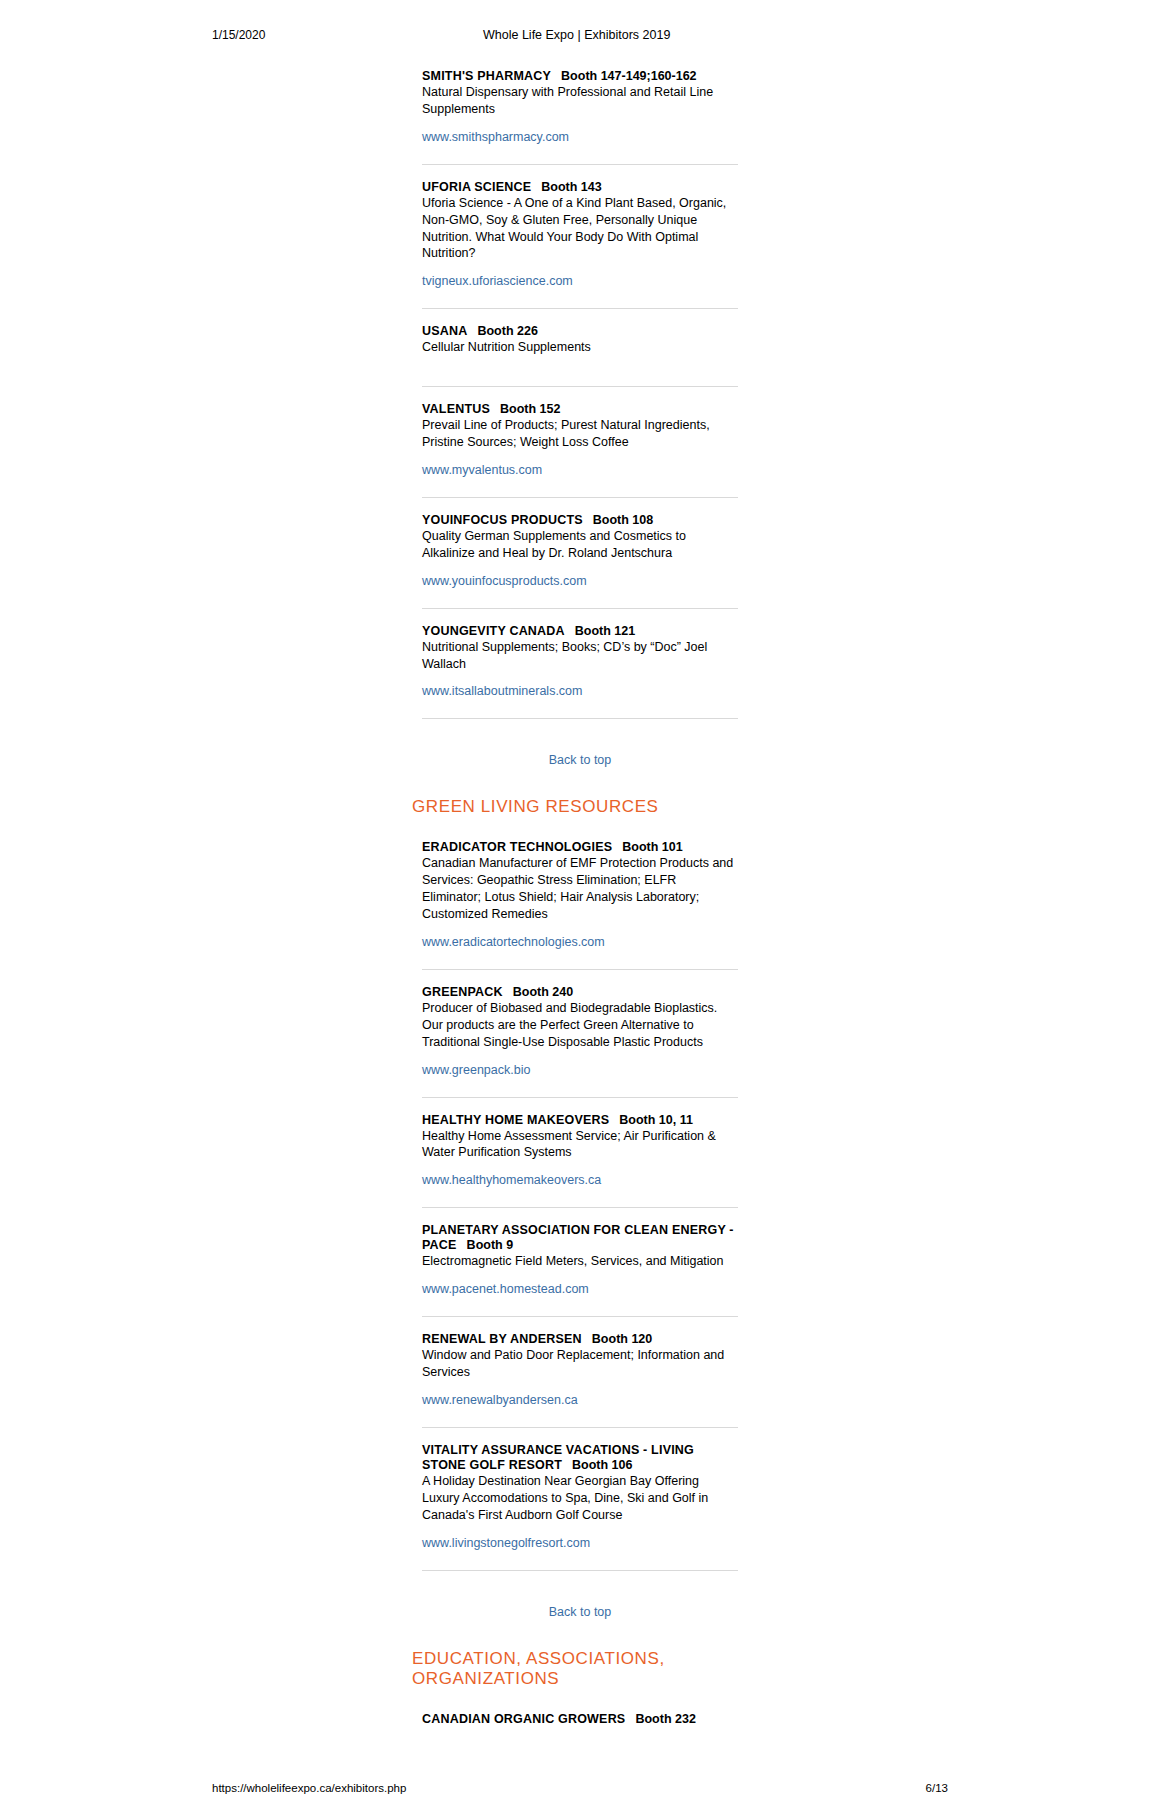1/15/2020
Whole Life Expo | Exhibitors 2019
SMITH'S PHARMACY Booth 147-149;160-162
Natural Dispensary with Professional and Retail Line Supplements
www.smithspharmacy.com
UFORIA SCIENCE Booth 143
Uforia Science - A One of a Kind Plant Based, Organic, Non-GMO, Soy & Gluten Free, Personally Unique Nutrition. What Would Your Body Do With Optimal Nutrition?
tvigneux.uforiascience.com
USANA Booth 226
Cellular Nutrition Supplements
VALENTUS Booth 152
Prevail Line of Products; Purest Natural Ingredients, Pristine Sources; Weight Loss Coffee
www.myvalentus.com
YOUINFOCUS PRODUCTS Booth 108
Quality German Supplements and Cosmetics to Alkalinize and Heal by Dr. Roland Jentschura
www.youinfocusproducts.com
YOUNGEVITY CANADA Booth 121
Nutritional Supplements; Books; CD’s by “Doc” Joel Wallach
www.itsallaboutminerals.com
Back to top
GREEN LIVING RESOURCES
ERADICATOR TECHNOLOGIES Booth 101
Canadian Manufacturer of EMF Protection Products and Services: Geopathic Stress Elimination; ELFR Eliminator; Lotus Shield; Hair Analysis Laboratory; Customized Remedies
www.eradicatortechnologies.com
GREENPACK Booth 240
Producer of Biobased and Biodegradable Bioplastics. Our products are the Perfect Green Alternative to Traditional Single-Use Disposable Plastic Products
www.greenpack.bio
HEALTHY HOME MAKEOVERS Booth 10, 11
Healthy Home Assessment Service; Air Purification & Water Purification Systems
www.healthyhomemakeovers.ca
PLANETARY ASSOCIATION FOR CLEAN ENERGY - PACE Booth 9
Electromagnetic Field Meters, Services, and Mitigation
www.pacenet.homestead.com
RENEWAL BY ANDERSEN Booth 120
Window and Patio Door Replacement; Information and Services
www.renewalbyandersen.ca
VITALITY ASSURANCE VACATIONS - LIVING STONE GOLF RESORT Booth 106
A Holiday Destination Near Georgian Bay Offering Luxury Accomodations to Spa, Dine, Ski and Golf in Canada's First Audborn Golf Course
www.livingstonegolfresort.com
Back to top
EDUCATION, ASSOCIATIONS, ORGANIZATIONS
CANADIAN ORGANIC GROWERS Booth 232
https://wholelifeexpo.ca/exhibitors.php
6/13